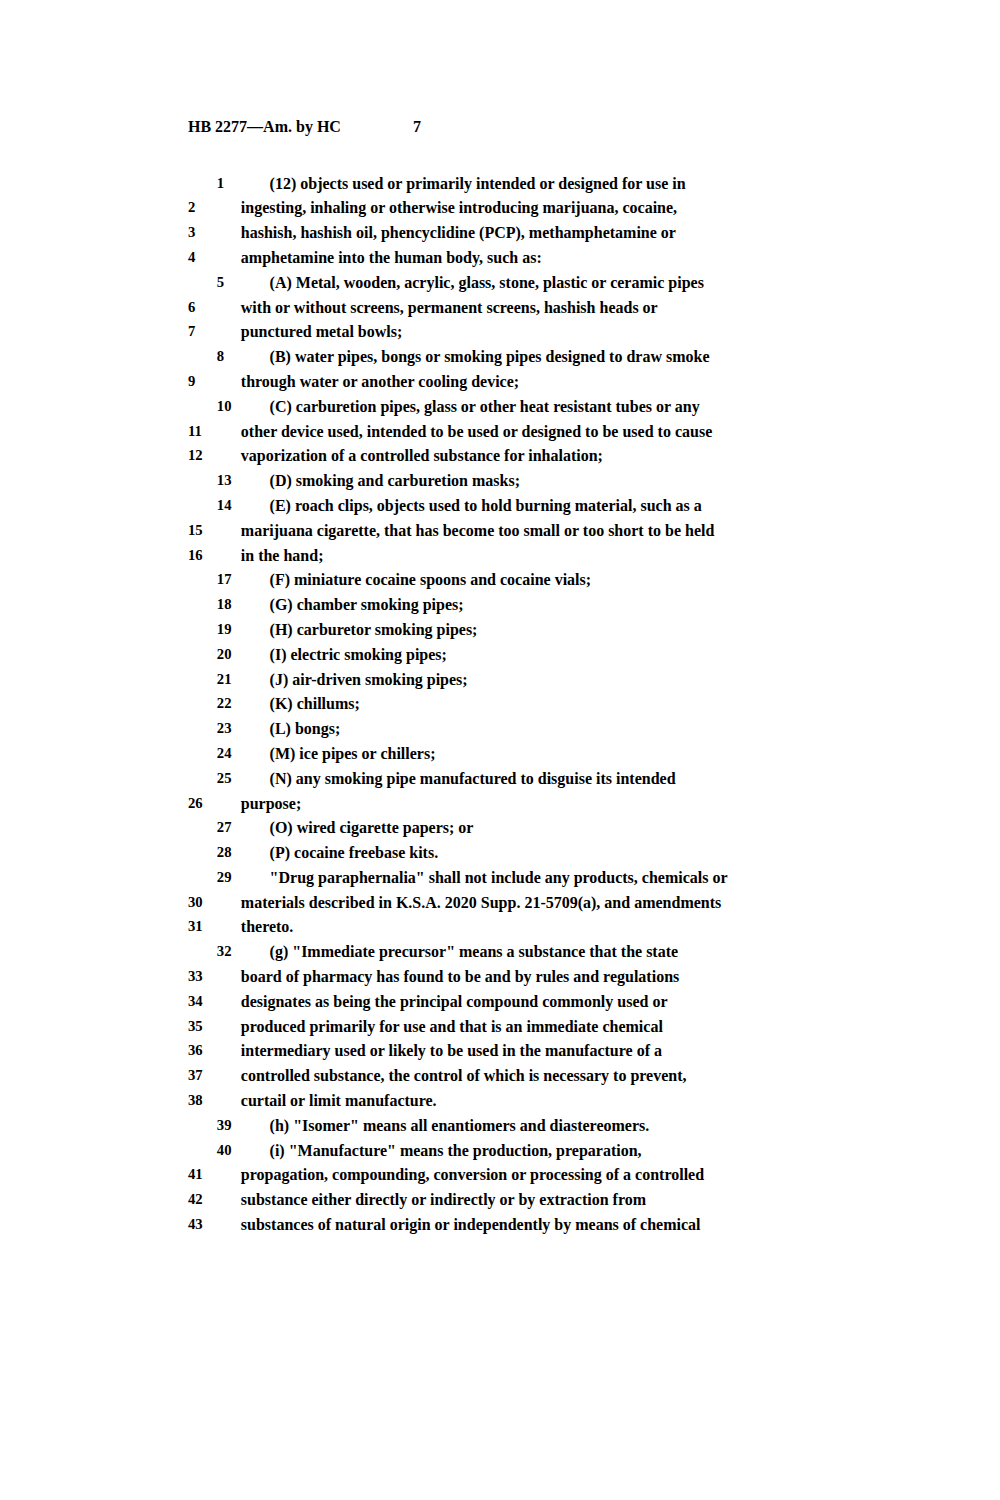HB 2277—Am. by HC7
(12) objects used or primarily intended or designed for use in
ingesting, inhaling or otherwise introducing marijuana, cocaine,
hashish, hashish oil, phencyclidine (PCP), methamphetamine or
amphetamine into the human body, such as:
(A) Metal, wooden, acrylic, glass, stone, plastic or ceramic pipes
with or without screens, permanent screens, hashish heads or
punctured metal bowls;
(B) water pipes, bongs or smoking pipes designed to draw smoke
through water or another cooling device;
(C) carburetion pipes, glass or other heat resistant tubes or any
other device used, intended to be used or designed to be used to cause
vaporization of a controlled substance for inhalation;
(D) smoking and carburetion masks;
(E) roach clips, objects used to hold burning material, such as a
marijuana cigarette, that has become too small or too short to be held
in the hand;
(F) miniature cocaine spoons and cocaine vials;
(G) chamber smoking pipes;
(H) carburetor smoking pipes;
(I) electric smoking pipes;
(J) air-driven smoking pipes;
(K) chillums;
(L) bongs;
(M) ice pipes or chillers;
(N) any smoking pipe manufactured to disguise its intended
purpose;
(O) wired cigarette papers; or
(P) cocaine freebase kits.
"Drug paraphernalia" shall not include any products, chemicals or
materials described in K.S.A. 2020 Supp. 21-5709(a), and amendments
thereto.
(g) "Immediate precursor" means a substance that the state
board of pharmacy has found to be and by rules and regulations
designates as being the principal compound commonly used or
produced primarily for use and that is an immediate chemical
intermediary used or likely to be used in the manufacture of a
controlled substance, the control of which is necessary to prevent,
curtail or limit manufacture.
(h) "Isomer" means all enantiomers and diastereomers.
(i) "Manufacture" means the production, preparation,
propagation, compounding, conversion or processing of a controlled
substance either directly or indirectly or by extraction from
substances of natural origin or independently by means of chemical